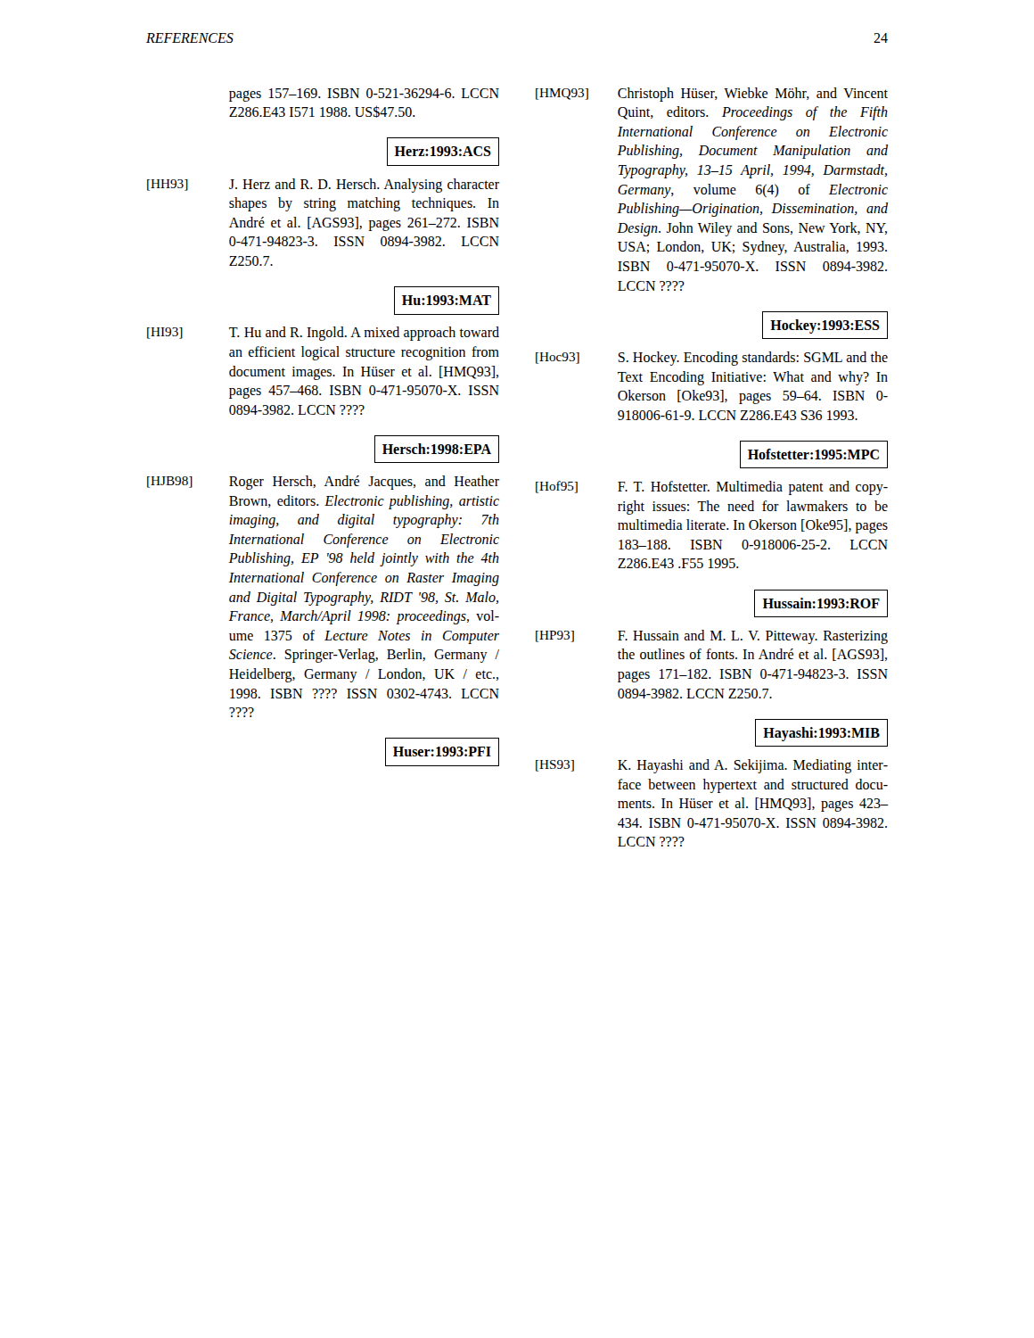REFERENCES 24
pages 157–169. ISBN 0-521-36294-6. LCCN Z286.E43 I571 1988. US$47.50.
Herz:1993:ACS
[HH93]
J. Herz and R. D. Hersch. Analysing character shapes by string matching techniques. In André et al. [AGS93], pages 261–272. ISBN 0-471-94823-3. ISSN 0894-3982. LCCN Z250.7.
Hu:1993:MAT
[HI93]
T. Hu and R. Ingold. A mixed approach toward an efficient logical structure recognition from document images. In Hüser et al. [HMQ93], pages 457–468. ISBN 0-471-95070-X. ISSN 0894-3982. LCCN ????
Hersch:1998:EPA
[HJB98]
Roger Hersch, André Jacques, and Heather Brown, editors. Electronic publishing, artistic imaging, and digital typography: 7th International Conference on Electronic Publishing, EP '98 held jointly with the 4th International Conference on Raster Imaging and Digital Typography, RIDT '98, St. Malo, France, March/April 1998: proceedings, volume 1375 of Lecture Notes in Computer Science. Springer-Verlag, Berlin, Germany / Heidelberg, Germany / London, UK / etc., 1998. ISBN ???? ISSN 0302-4743. LCCN ????
Huser:1993:PFI
[HMQ93]
Christoph Hüser, Wiebke Möhr, and Vincent Quint, editors. Proceedings of the Fifth International Conference on Electronic Publishing, Document Manipulation and Typography, 13–15 April, 1994, Darmstadt, Germany, volume 6(4) of Electronic Publishing—Origination, Dissemination, and Design. John Wiley and Sons, New York, NY, USA; London, UK; Sydney, Australia, 1993. ISBN 0-471-95070-X. ISSN 0894-3982. LCCN ????
Hockey:1993:ESS
[Hoc93]
S. Hockey. Encoding standards: SGML and the Text Encoding Initiative: What and why? In Okerson [Oke93], pages 59–64. ISBN 0-918006-61-9. LCCN Z286.E43 S36 1993.
Hofstetter:1995:MPC
[Hof95]
F. T. Hofstetter. Multimedia patent and copyright issues: The need for lawmakers to be multimedia literate. In Okerson [Oke95], pages 183–188. ISBN 0-918006-25-2. LCCN Z286.E43 .F55 1995.
Hussain:1993:ROF
[HP93]
F. Hussain and M. L. V. Pitteway. Rasterizing the outlines of fonts. In André et al. [AGS93], pages 171–182. ISBN 0-471-94823-3. ISSN 0894-3982. LCCN Z250.7.
Hayashi:1993:MIB
[HS93]
K. Hayashi and A. Sekijima. Mediating interface between hypertext and structured documents. In Hüser et al. [HMQ93], pages 423–434. ISBN 0-471-95070-X. ISSN 0894-3982. LCCN ????